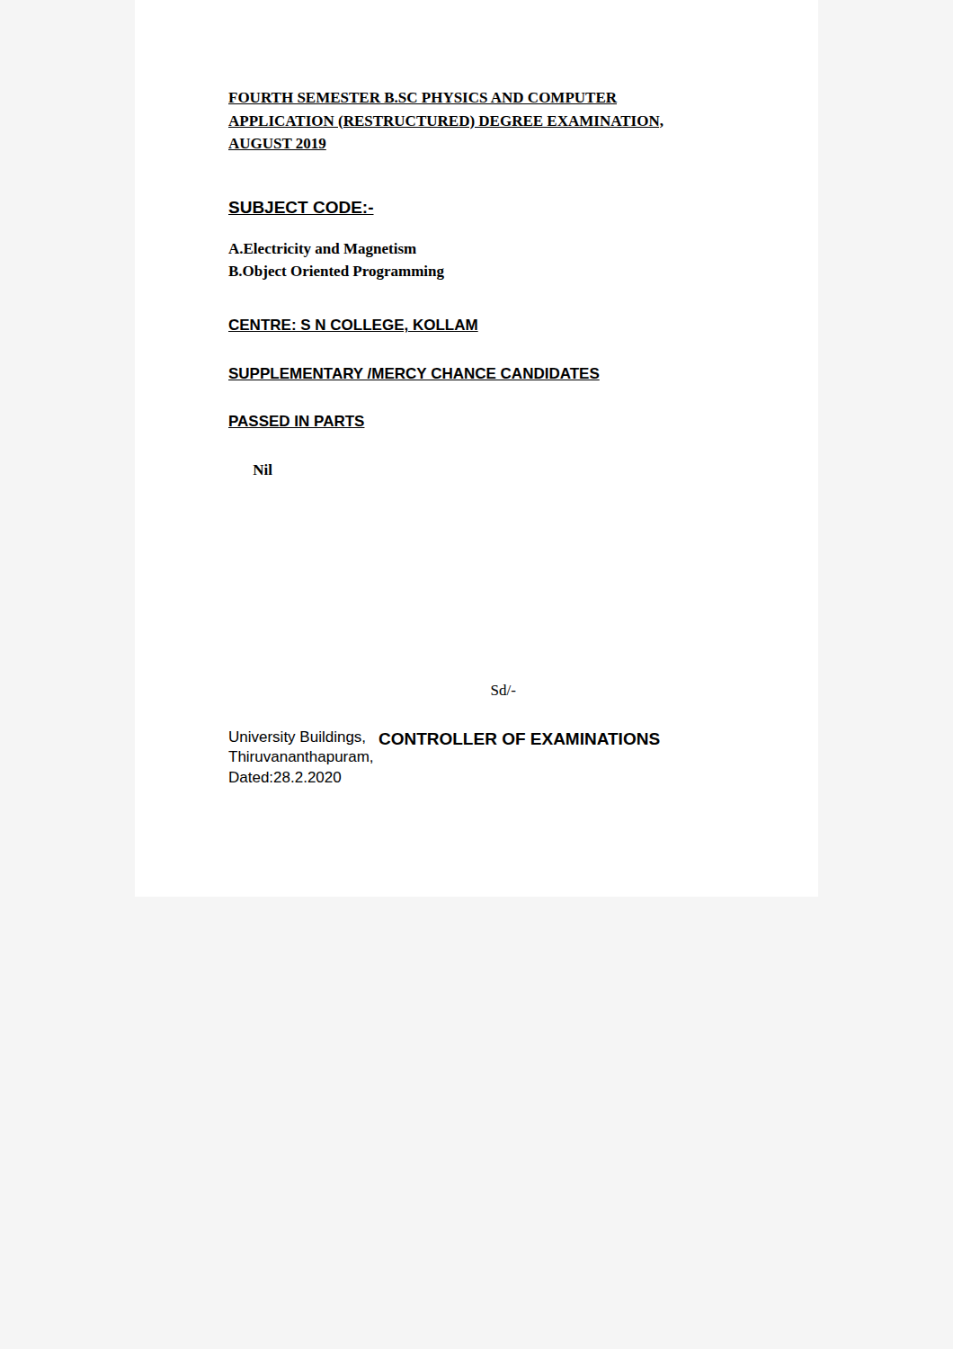Fourth Semester B.Sc Physics and Computer Application (Restructured) Degree Examination, August 2019
SUBJECT CODE:-
A.Electricity and Magnetism
B.Object Oriented Programming
Centre: S N College, Kollam
Supplementary /Mercy Chance Candidates
Passed in Parts
Nil
Sd/-
CONTROLLER OF EXAMINATIONS
University Buildings,
Thiruvananthapuram,
Dated:28.2.2020